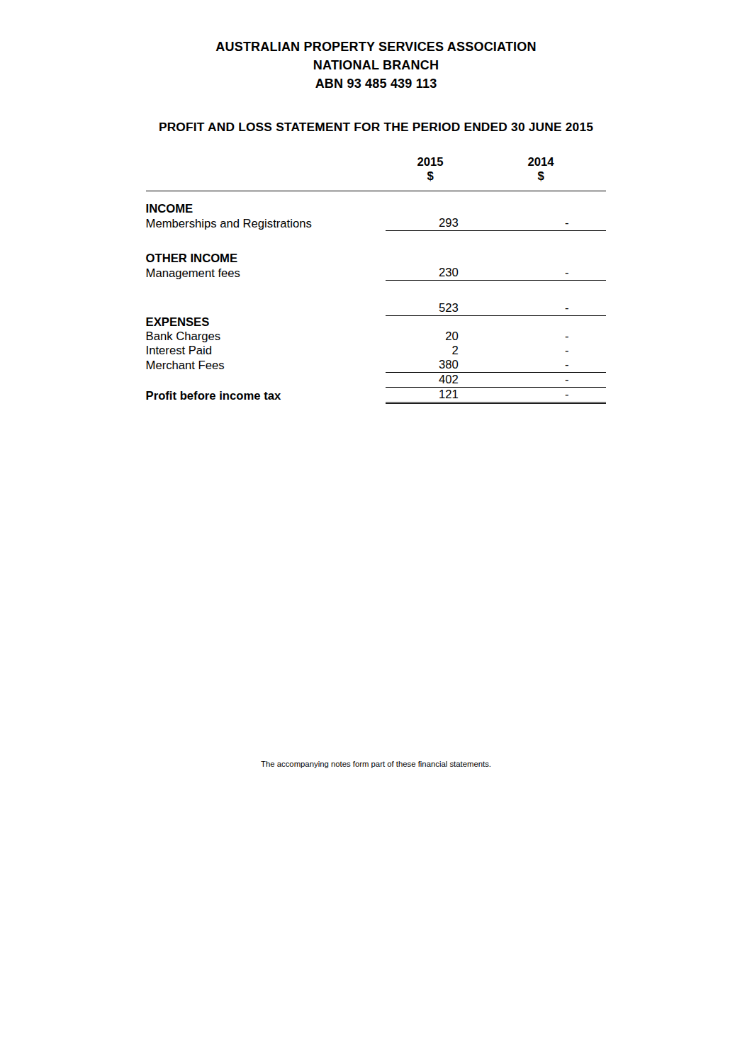AUSTRALIAN PROPERTY SERVICES ASSOCIATION NATIONAL BRANCH ABN 93 485 439 113
PROFIT AND LOSS STATEMENT FOR THE PERIOD ENDED 30 JUNE 2015
| | 2015 | 2014 |
| | $ | $ |
| INCOME | | |
| Memberships and Registrations | 293 | - |
| OTHER INCOME | | |
| Management fees | 230 | - |
| | 523 | - |
| EXPENSES | | |
| Bank Charges | 20 | - |
| Interest Paid | 2 | - |
| Merchant Fees | 380 | - |
| | 402 | - |
| Profit before income tax | 121 | - |
The accompanying notes form part of these financial statements.